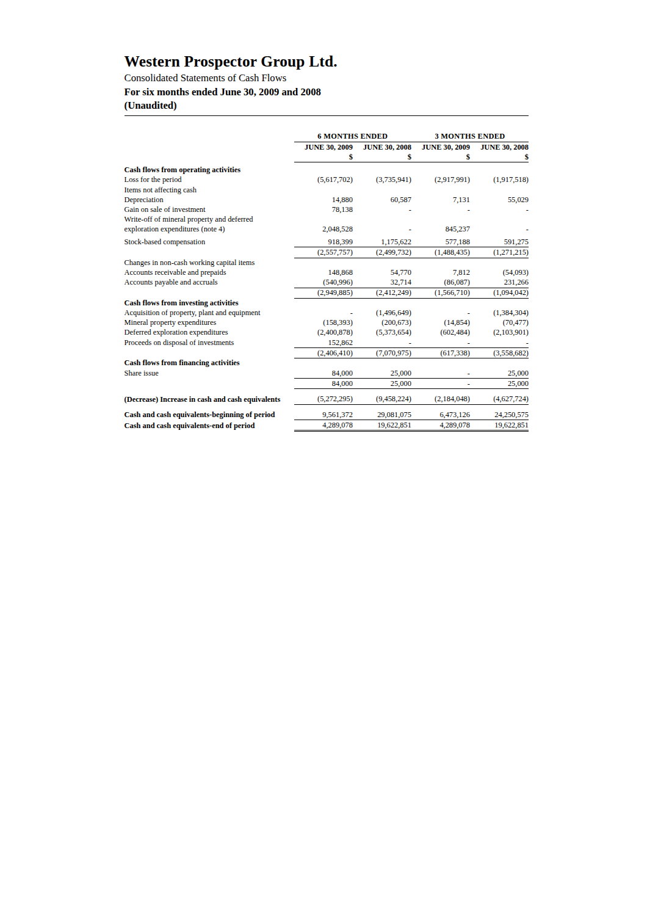Western Prospector Group Ltd.
Consolidated Statements of Cash Flows
For six months ended June 30, 2009 and 2008
(Unaudited)
| | 6 MONTHS ENDED | 3 MONTHS ENDED |
| | JUNE 30, 2009 | JUNE 30, 2008 | JUNE 30, 2009 | JUNE 30, 2008 |
| | $ | $ | $ | $ |
| Cash flows from operating activities | | | | |
| Loss for the period | (5,617,702) | (3,735,941) | (2,917,991) | (1,917,518) |
| Items not affecting cash | | | | |
| Depreciation | 14,880 | 60,587 | 7,131 | 55,029 |
| Gain on sale of investment | 78,138 | - | - | - |
| Write-off of mineral property and deferred | | | | |
| exploration expenditures (note 4) | 2,048,528 | - | 845,237 | - |
| Stock-based compensation | 918,399 | 1,175,622 | 577,188 | 591,275 |
| | (2,557,757) | (2,499,732) | (1,488,435) | (1,271,215) |
| Changes in non-cash working capital items | | | | |
| Accounts receivable and prepaids | 148,868 | 54,770 | 7,812 | (54,093) |
| Accounts payable and accruals | (540,996) | 32,714 | (86,087) | 231,266 |
| | (2,949,885) | (2,412,249) | (1,566,710) | (1,094,042) |
| Cash flows from investing activities | | | | |
| Acquisition of property, plant and equipment | - | (1,496,649) | - | (1,384,304) |
| Mineral property expenditures | (158,393) | (200,673) | (14,854) | (70,477) |
| Deferred exploration expenditures | (2,400,878) | (5,373,654) | (602,484) | (2,103,901) |
| Proceeds on disposal of investments | 152,862 | - | - | - |
| | (2,406,410) | (7,070,975) | (617,338) | (3,558,682) |
| Cash flows from financing activities | | | | |
| Share issue | 84,000 | 25,000 | - | 25,000 |
| | 84,000 | 25,000 | - | 25,000 |
| (Decrease) Increase in cash and cash equivalents | (5,272,295) | (9,458,224) | (2,184,048) | (4,627,724) |
| Cash and cash equivalents-beginning of period | 9,561,372 | 29,081,075 | 6,473,126 | 24,250,575 |
| Cash and cash equivalents-end of period | 4,289,078 | 19,622,851 | 4,289,078 | 19,622,851 |